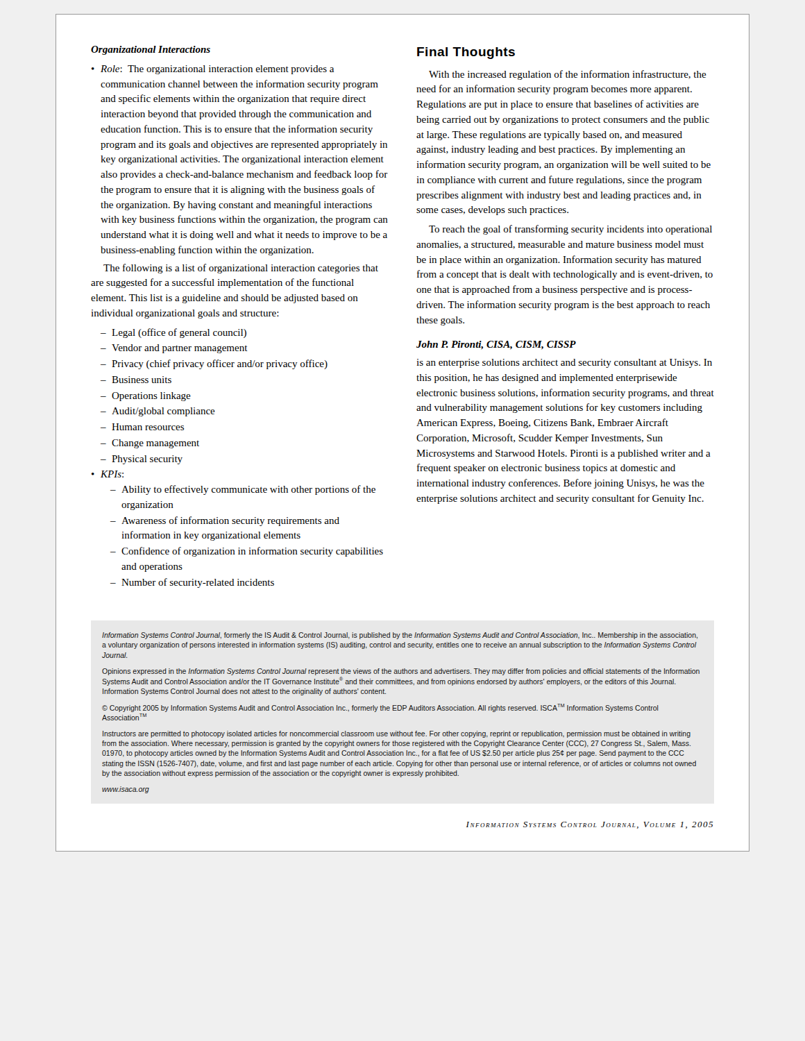Organizational Interactions
Role: The organizational interaction element provides a communication channel between the information security program and specific elements within the organization that require direct interaction beyond that provided through the communication and education function. This is to ensure that the information security program and its goals and objectives are represented appropriately in key organizational activities. The organizational interaction element also provides a check-and-balance mechanism and feedback loop for the program to ensure that it is aligning with the business goals of the organization. By having constant and meaningful interactions with key business functions within the organization, the program can understand what it is doing well and what it needs to improve to be a business-enabling function within the organization.
The following is a list of organizational interaction categories that are suggested for a successful implementation of the functional element. This list is a guideline and should be adjusted based on individual organizational goals and structure:
Legal (office of general council)
Vendor and partner management
Privacy (chief privacy officer and/or privacy office)
Business units
Operations linkage
Audit/global compliance
Human resources
Change management
Physical security
KPIs:
Ability to effectively communicate with other portions of the organization
Awareness of information security requirements and information in key organizational elements
Confidence of organization in information security capabilities and operations
Number of security-related incidents
Final Thoughts
With the increased regulation of the information infrastructure, the need for an information security program becomes more apparent. Regulations are put in place to ensure that baselines of activities are being carried out by organizations to protect consumers and the public at large. These regulations are typically based on, and measured against, industry leading and best practices. By implementing an information security program, an organization will be well suited to be in compliance with current and future regulations, since the program prescribes alignment with industry best and leading practices and, in some cases, develops such practices.
To reach the goal of transforming security incidents into operational anomalies, a structured, measurable and mature business model must be in place within an organization. Information security has matured from a concept that is dealt with technologically and is event-driven, to one that is approached from a business perspective and is process-driven. The information security program is the best approach to reach these goals.
John P. Pironti, CISA, CISM, CISSP
is an enterprise solutions architect and security consultant at Unisys. In this position, he has designed and implemented enterprisewide electronic business solutions, information security programs, and threat and vulnerability management solutions for key customers including American Express, Boeing, Citizens Bank, Embraer Aircraft Corporation, Microsoft, Scudder Kemper Investments, Sun Microsystems and Starwood Hotels. Pironti is a published writer and a frequent speaker on electronic business topics at domestic and international industry conferences. Before joining Unisys, he was the enterprise solutions architect and security consultant for Genuity Inc.
Information Systems Control Journal, formerly the IS Audit & Control Journal, is published by the Information Systems Audit and Control Association, Inc.. Membership in the association, a voluntary organization of persons interested in information systems (IS) auditing, control and security, entitles one to receive an annual subscription to the Information Systems Control Journal.
Opinions expressed in the Information Systems Control Journal represent the views of the authors and advertisers. They may differ from policies and official statements of the Information Systems Audit and Control Association and/or the IT Governance Institute® and their committees, and from opinions endorsed by authors' employers, or the editors of this Journal. Information Systems Control Journal does not attest to the originality of authors' content.
© Copyright 2005 by Information Systems Audit and Control Association Inc., formerly the EDP Auditors Association. All rights reserved. ISCATM Information Systems Control AssociationTM
Instructors are permitted to photocopy isolated articles for noncommercial classroom use without fee. For other copying, reprint or republication, permission must be obtained in writing from the association. Where necessary, permission is granted by the copyright owners for those registered with the Copyright Clearance Center (CCC), 27 Congress St., Salem, Mass. 01970, to photocopy articles owned by the Information Systems Audit and Control Association Inc., for a flat fee of US $2.50 per article plus 25¢ per page. Send payment to the CCC stating the ISSN (1526-7407), date, volume, and first and last page number of each article. Copying for other than personal use or internal reference, or of articles or columns not owned by the association without express permission of the association or the copyright owner is expressly prohibited.
www.isaca.org
Information Systems Control Journal, Volume 1, 2005